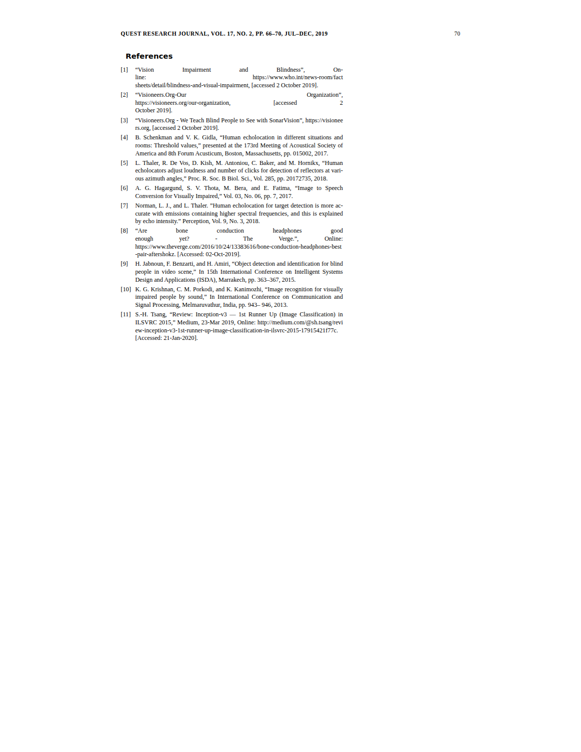Quest Research Journal, Vol. 17, No. 2, pp. 66–70, Jul–Dec, 2019 70
References
[1] “Vision Impairment and Blindness”, On- line: https://www.who.int/news-room/fact sheets/detail/blindness-and-visual-impairment, [accessed 2 October 2019].
[2] “Visioneers.Org-Our Organization”, https://visioneers.org/our-organization,[accessed 2 October 2019].
[3] “Visioneers.Org - We Teach Blind People to See with SonarVision”, https://visioneers.org, [accessed 2 October 2019].
[4] B. Schenkman and V. K. Gidla, “Human echolocation in different situations and rooms: Threshold values,” presented at the 173rd Meeting of Acoustical Society of America and 8th Forum Acusticum, Boston, Massachusetts, pp. 015002, 2017.
[5] L. Thaler, R. De Vos, D. Kish, M. Antoniou, C. Baker, and M. Hornikx, “Human echolocators adjust loudness and number of clicks for detection of reflectors at various azimuth angles,” Proc. R. Soc. B Biol. Sci., Vol. 285, pp. 20172735, 2018.
[6] A. G. Hagargund, S. V. Thota, M. Bera, and E. Fatima, “Image to Speech Conversion for Visually Impaired,” Vol. 03, No. 06, pp. 7, 2017.
[7] Norman, L. J., and L. Thaler. ”Human echolocation for target detection is more accurate with emissions containing higher spectral frequencies, and this is explained by echo intensity.” Perception, Vol. 9, No. 3, 2018.
[8] “Are bone conduction headphones good enough yet?-The Verge.”, Online: https://www.theverge.com/2016/10/24/13383616/bone-conduction-headphones-best-pair-aftershokz. [Accessed: 02-Oct-2019].
[9] H. Jabnoun, F. Benzarti, and H. Amiri, “Object detection and identification for blind people in video scene,” In 15th International Conference on Intelligent Systems Design and Applications (ISDA), Marrakech, pp. 363–367, 2015.
[10] K. G. Krishnan, C. M. Porkodi, and K. Kanimozhi, “Image recognition for visually impaired people by sound,” In International Conference on Communication and Signal Processing, Melmaruvathur, India, pp. 943– 946, 2013.
[11] S.-H. Tsang, “Review: Inception-v3 — 1st Runner Up (Image Classification) in ILSVRC 2015,” Medium, 23-Mar 2019, Online: http://medium.com/@sh.tsang/review-inception-v3-1st-runner-up-image-classification-in-ilsvrc-2015-17915421f77c. [Accessed: 21-Jan-2020].